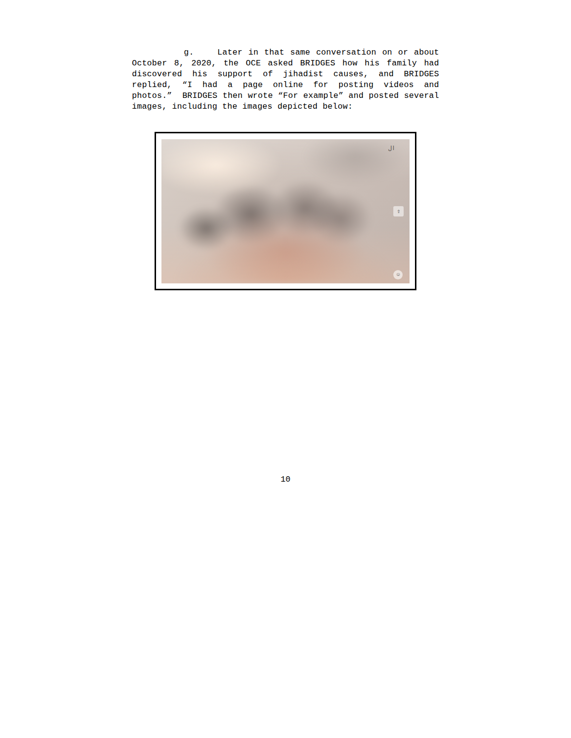g. Later in that same conversation on or about October 8, 2020, the OCE asked BRIDGES how his family had discovered his support of jihadist causes, and BRIDGES replied, “I had a page online for posting videos and photos.” BRIDGES then wrote “For example” and posted several images, including the images depicted below:
ال
⇧
☺
10